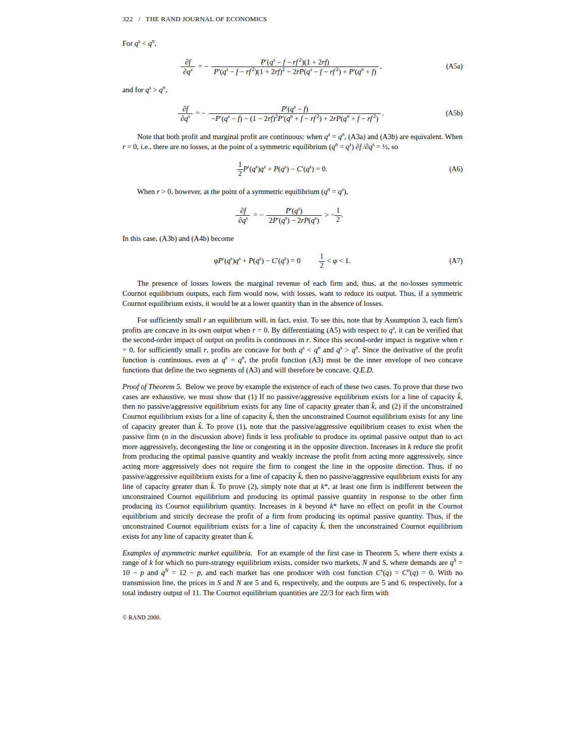322 / THE RAND JOURNAL OF ECONOMICS
For qs < qn,
∂f∂qs = − P′(qs − f − rf 2)(1 + 2rf) P′(qs − f − rf 2)(1 + 2rf)2 − 2rP(qs − f − rf 2) + P′(qn + f) ,
(A5a)
and for qs > qn,
∂f∂qs = − P′(qs − f) −P′(qs − f) − (1 − 2rf)2P′(qn + f − rf 2) + 2rP(qn + f − rf 2) .
(A5b)
Note that both profit and marginal profit are continuous: when qs = qn, (A3a) and (A3b) are equivalent. When r = 0, i.e., there are no losses, at the point of a symmetric equilibrium (qn = qs) ∂f /∂qs = ½, so
12 P′(qs)qs + P(qs) − C′(qs) = 0.
(A6)
When r > 0, however, at the point of a symmetric equilibrium (qn = qs),
∂f∂qs = − P′(qs) 2P′(qs) − 2rP(qs) > −12.
In this case, (A3b) and (A4b) become
φP′(qs)qs + P(qs) − C′(qs) = 0 12 < φ < 1.
(A7)
The presence of losses lowers the marginal revenue of each firm and, thus, at the no-losses symmetric Cournot equilibrium outputs, each firm would now, with losses, want to reduce its output. Thus, if a symmetric Cournot equilibrium exists, it would be at a lower quantity than in the absence of losses.
For sufficiently small r an equilibrium will, in fact, exist. To see this, note that by Assumption 3, each firm's profits are concave in its own output when r = 0. By differentiating (A5) with respect to qs, it can be verified that the second-order impact of output on profits is continuous in r. Since this second-order impact is negative when r = 0, for sufficiently small r, profits are concave for both qs < qn and qs > qn. Since the derivative of the profit function is continuous, even at qs = qn, the profit function (A3) must be the inner envelope of two concave functions that define the two segments of (A3) and will therefore be concave. Q.E.D.
Proof of Theorem 5. Below we prove by example the existence of each of these two cases. To prove that these two cases are exhaustive, we must show that (1) If no passive/aggressive equilibrium exists for a line of capacity k̂, then no passive/aggressive equilibrium exists for any line of capacity greater than k̂, and (2) if the unconstrained Cournot equilibrium exists for a line of capacity k̂, then the unconstrained Cournot equilibrium exists for any line of capacity greater than k̂. To prove (1), note that the passive/aggressive equilibrium ceases to exist when the passive firm (n in the discussion above) finds it less profitable to produce its optimal passive output than to act more aggressively, decongesting the line or congesting it in the opposite direction. Increases in k reduce the profit from producing the optimal passive quantity and weakly increase the profit from acting more aggressively, since acting more aggressively does not require the firm to congest the line in the opposite direction. Thus, if no passive/aggressive equilibrium exists for a line of capacity k̂, then no passive/aggressive equilibrium exists for any line of capacity greater than k̂. To prove (2), simply note that at k*, at least one firm is indifferent between the unconstrained Cournot equilibrium and producing its optimal passive quantity in response to the other firm producing its Cournot equilibrium quantity. Increases in k beyond k* have no effect on profit in the Cournot equilibrium and strictly decrease the profit of a firm from producing its optimal passive quantity. Thus, if the unconstrained Cournot equilibrium exists for a line of capacity k̂, then the unconstrained Cournot equilibrium exists for any line of capacity greater than k̂.
Examples of asymmetric market equilibria. For an example of the first case in Theorem 5, where there exists a range of k for which no pure-strategy equilibrium exists, consider two markets, N and S, where demands are qS = 10 − p and qN = 12 − p, and each market has one producer with cost function Cs(q) = Cn(q) = 0. With no transmission line, the prices in S and N are 5 and 6, respectively, and the outputs are 5 and 6, respectively, for a total industry output of 11. The Cournot equilibrium quantities are 22/3 for each firm with
© RAND 2000.